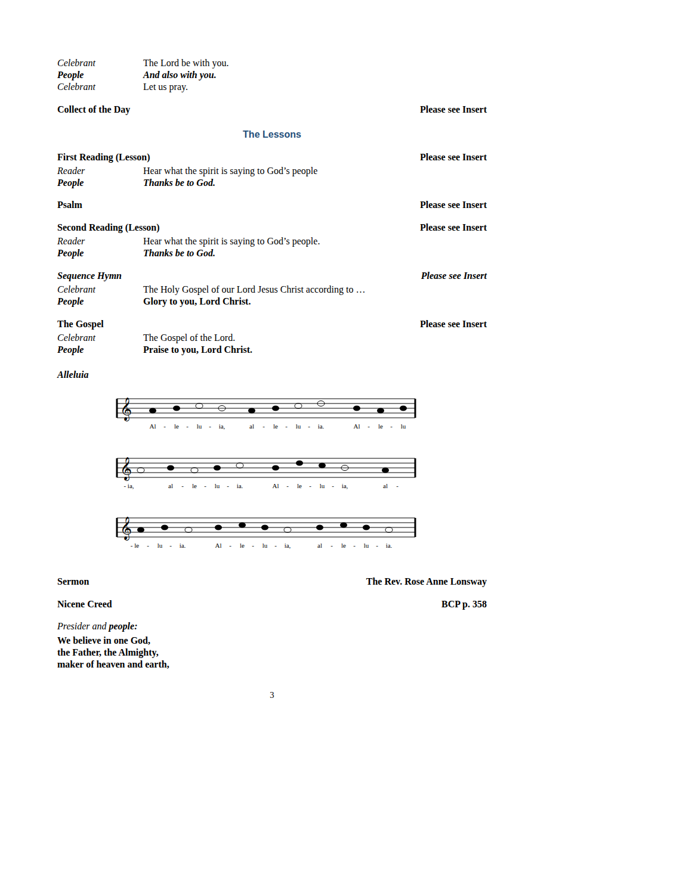Celebrant
The Lord be with you.
People
And also with you.
Celebrant
Let us pray.
Collect of the Day
Please see Insert
The Lessons
First Reading (Lesson)
Please see Insert
Reader
Hear what the spirit is saying to God’s people
People
Thanks be to God.
Psalm
Please see Insert
Second Reading (Lesson)
Please see Insert
Reader
Hear what the spirit is saying to God’s people.
People
Thanks be to God.
Sequence Hymn
Please see Insert
Celebrant
The Holy Gospel of our Lord Jesus Christ according to …
People
Glory to you, Lord Christ.
The Gospel
Please see Insert
Celebrant
The Gospel of the Lord.
People
Praise to you, Lord Christ.
Alleluia
𝄞 𝄞 𝄞 Al- le- lu- ia, al- le- lu- ia. Al- le- lu - ia, al- le- lu- ia. Al- le- lu- ia, al- - le- lu- ia. Al- le- lu- ia, al- le- lu- ia.
Sermon
The Rev. Rose Anne Lonsway
Nicene Creed
BCP p. 358
Presider and people:
We believe in one God,
the Father, the Almighty,
maker of heaven and earth,
3